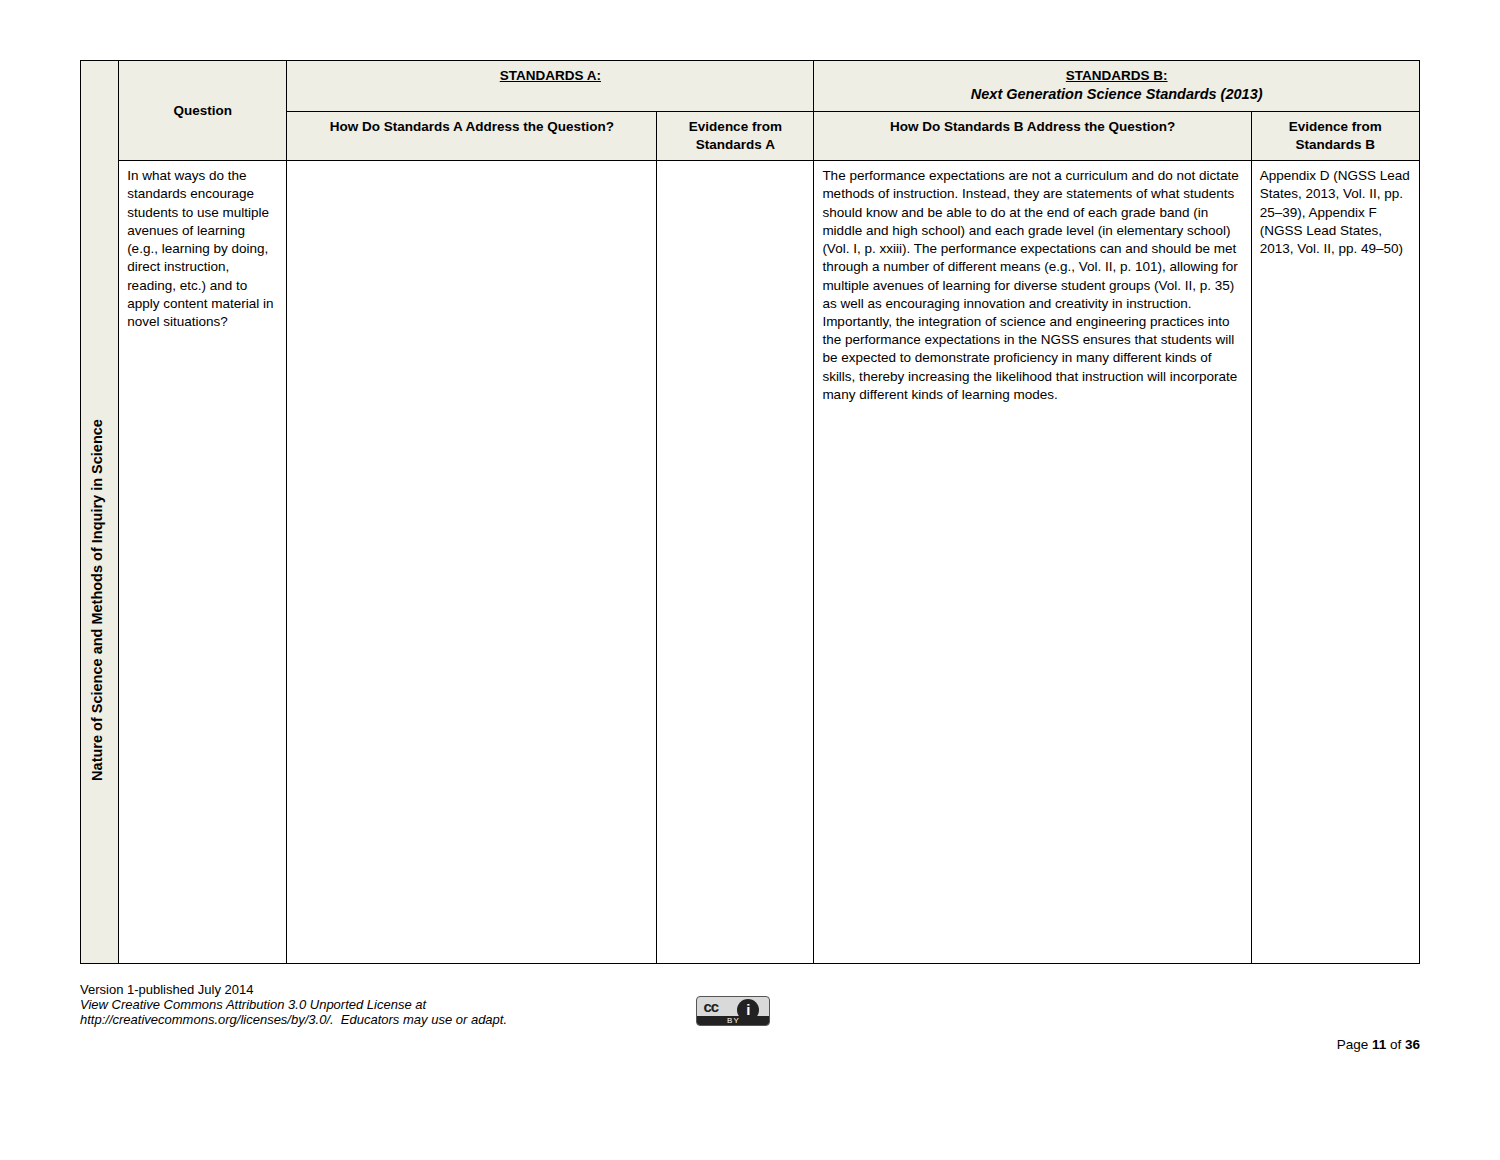| | Question | STANDARDS A: | STANDARDS B: Next Generation Science Standards (2013) |
| How Do Standards A Address the Question? | Evidence from Standards A | How Do Standards B Address the Question? | Evidence from Standards B |
| In what ways do the standards encourage students to use multiple avenues of learning (e.g., learning by doing, direct instruction, reading, etc.) and to apply content material in novel situations? | | | The performance expectations are not a curriculum and do not dictate methods of instruction. Instead, they are statements of what students should know and be able to do at the end of each grade band (in middle and high school) and each grade level (in elementary school) (Vol. I, p. xxiii). The performance expectations can and should be met through a number of different means (e.g., Vol. II, p. 101), allowing for multiple avenues of learning for diverse student groups (Vol. II, p. 35) as well as encouraging innovation and creativity in instruction. Importantly, the integration of science and engineering practices into the performance expectations in the NGSS ensures that students will be expected to demonstrate proficiency in many different kinds of skills, thereby increasing the likelihood that instruction will incorporate many different kinds of learning modes. | Appendix D (NGSS Lead States, 2013, Vol. II, pp. 25–39), Appendix F (NGSS Lead States, 2013, Vol. II, pp. 49–50) |
Nature of Science and Methods of Inquiry in Science
Version 1-published July 2014
View Creative Commons Attribution 3.0 Unported License at
http://creativecommons.org/licenses/by/3.0/. Educators may use or adapt.
cc i BY
Page 11 of 36